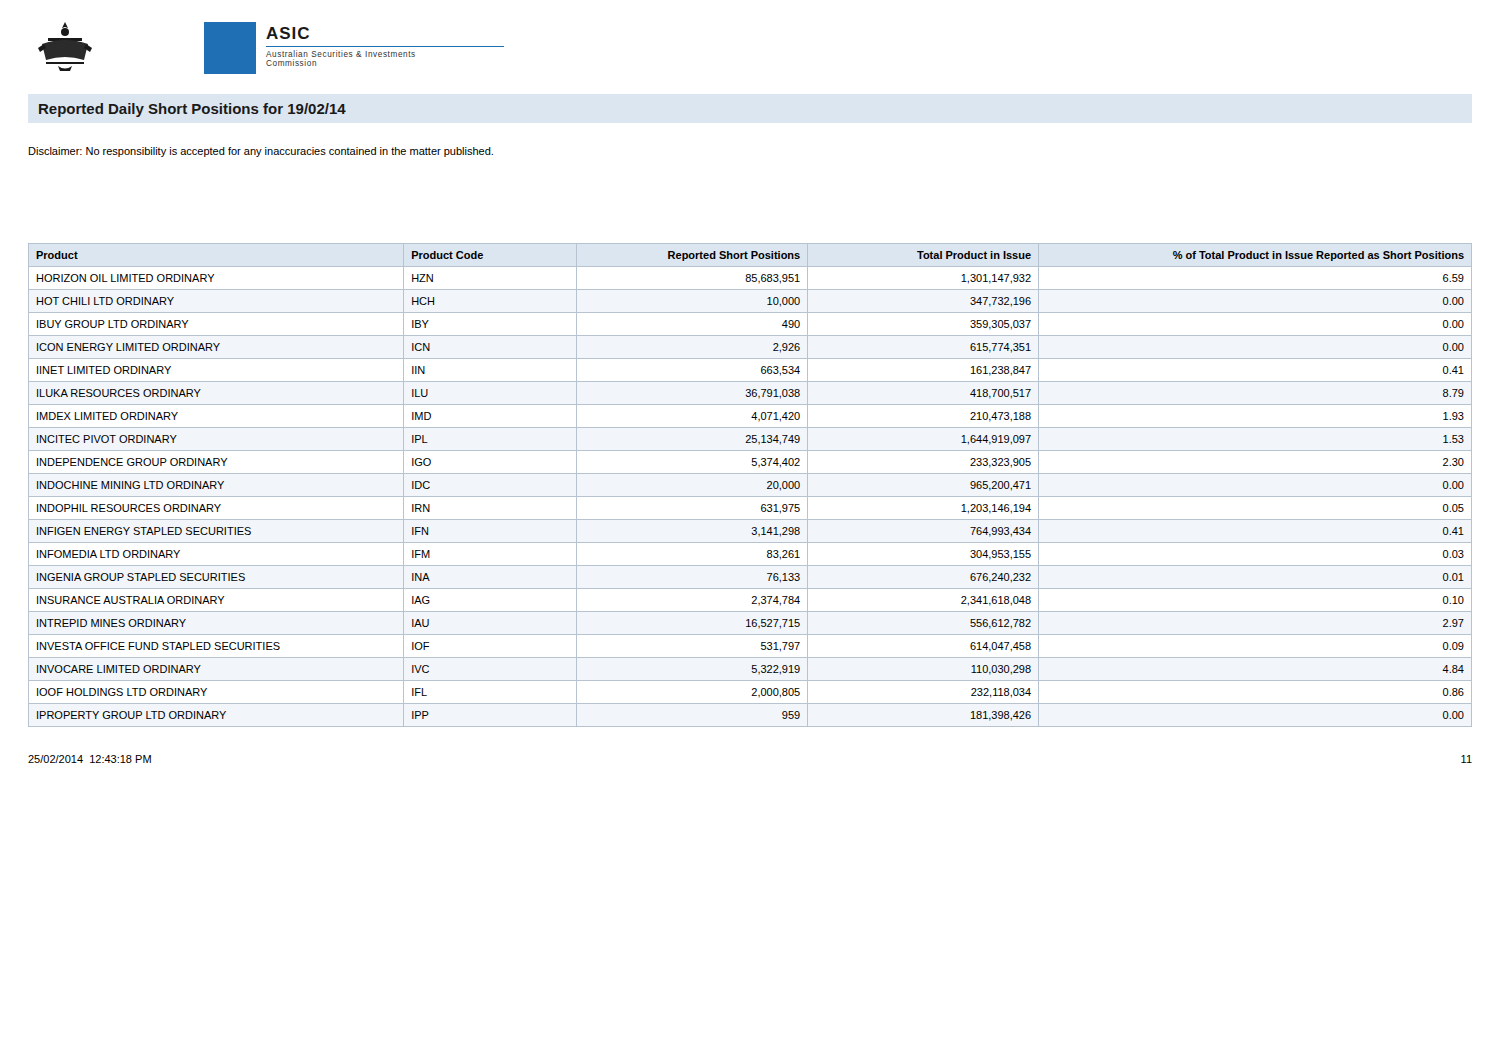ASIC
Australian Securities & Investments Commission
Reported Daily Short Positions for 19/02/14
Disclaimer: No responsibility is accepted for any inaccuracies contained in the matter published.
| Product | Product Code | Reported Short Positions | Total Product in Issue | % of Total Product in Issue Reported as Short Positions |
| --- | --- | --- | --- | --- |
| HORIZON OIL LIMITED ORDINARY | HZN | 85,683,951 | 1,301,147,932 | 6.59 |
| HOT CHILI LTD ORDINARY | HCH | 10,000 | 347,732,196 | 0.00 |
| IBUY GROUP LTD ORDINARY | IBY | 490 | 359,305,037 | 0.00 |
| ICON ENERGY LIMITED ORDINARY | ICN | 2,926 | 615,774,351 | 0.00 |
| IINET LIMITED ORDINARY | IIN | 663,534 | 161,238,847 | 0.41 |
| ILUKA RESOURCES ORDINARY | ILU | 36,791,038 | 418,700,517 | 8.79 |
| IMDEX LIMITED ORDINARY | IMD | 4,071,420 | 210,473,188 | 1.93 |
| INCITEC PIVOT ORDINARY | IPL | 25,134,749 | 1,644,919,097 | 1.53 |
| INDEPENDENCE GROUP ORDINARY | IGO | 5,374,402 | 233,323,905 | 2.30 |
| INDOCHINE MINING LTD ORDINARY | IDC | 20,000 | 965,200,471 | 0.00 |
| INDOPHIL RESOURCES ORDINARY | IRN | 631,975 | 1,203,146,194 | 0.05 |
| INFIGEN ENERGY STAPLED SECURITIES | IFN | 3,141,298 | 764,993,434 | 0.41 |
| INFOMEDIA LTD ORDINARY | IFM | 83,261 | 304,953,155 | 0.03 |
| INGENIA GROUP STAPLED SECURITIES | INA | 76,133 | 676,240,232 | 0.01 |
| INSURANCE AUSTRALIA ORDINARY | IAG | 2,374,784 | 2,341,618,048 | 0.10 |
| INTREPID MINES ORDINARY | IAU | 16,527,715 | 556,612,782 | 2.97 |
| INVESTA OFFICE FUND STAPLED SECURITIES | IOF | 531,797 | 614,047,458 | 0.09 |
| INVOCARE LIMITED ORDINARY | IVC | 5,322,919 | 110,030,298 | 4.84 |
| IOOF HOLDINGS LTD ORDINARY | IFL | 2,000,805 | 232,118,034 | 0.86 |
| IPROPERTY GROUP LTD ORDINARY | IPP | 959 | 181,398,426 | 0.00 |
25/02/2014 12:43:18 PM 11